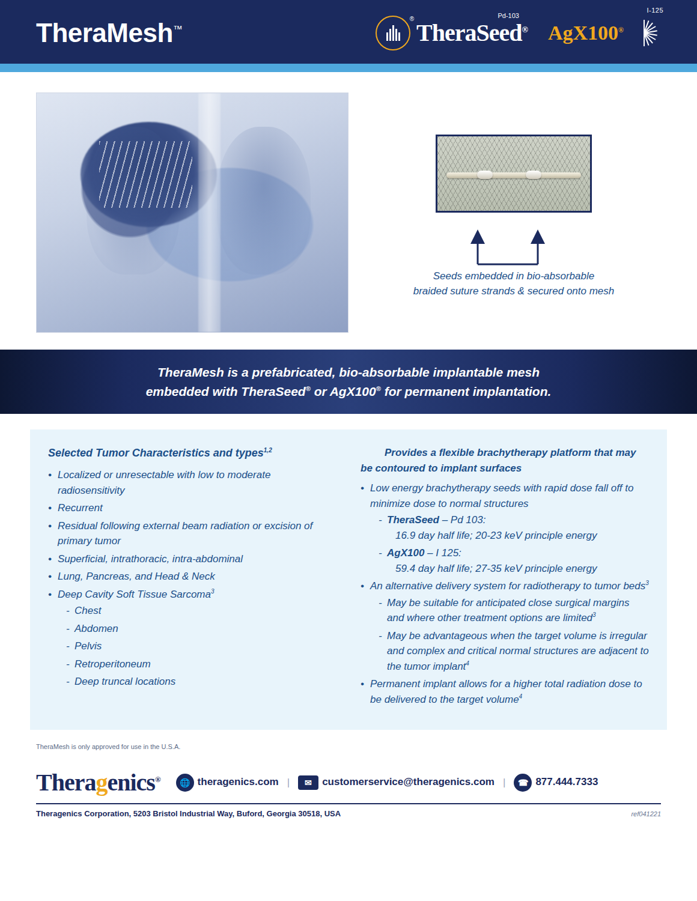TheraMesh™
Pd-103 TheraSeed®
AgX100®
I-125
Seeds embedded in bio-absorbable
braided suture strands & secured onto mesh
TheraMesh is a prefabricated, bio-absorbable implantable mesh
embedded with TheraSeed® or AgX100® for permanent implantation.
Selected Tumor Characteristics and types1,2
Localized or unresectable with low to moderate radiosensitivity
Recurrent
Residual following external beam radiation or excision of primary tumor
Superficial, intrathoracic, intra-abdominal
Lung, Pancreas, and Head & Neck
Deep Cavity Soft Tissue Sarcoma3
Chest
Abdomen
Pelvis
Retroperitoneum
Deep truncal locations
Provides a flexible brachytherapy platform that may be contoured to implant surfaces
Low energy brachytherapy seeds with rapid dose fall off to minimize dose to normal structures
TheraSeed – Pd 103:
16.9 day half life; 20-23 keV principle energy
AgX100 – I 125:
59.4 day half life; 27-35 keV principle energy
An alternative delivery system for radiotherapy to tumor beds3
May be suitable for anticipated close surgical margins and where other treatment options are limited3
May be advantageous when the target volume is irregular and complex and critical normal structures are adjacent to the tumor implant4
Permanent implant allows for a higher total radiation dose to be delivered to the target volume4
TheraMesh is only approved for use in the U.S.A.
Theragenics®
🌐theragenics.com | ✉customerservice@theragenics.com | ☎877.444.7333
Theragenics Corporation, 5203 Bristol Industrial Way, Buford, Georgia 30518, USA ref041221